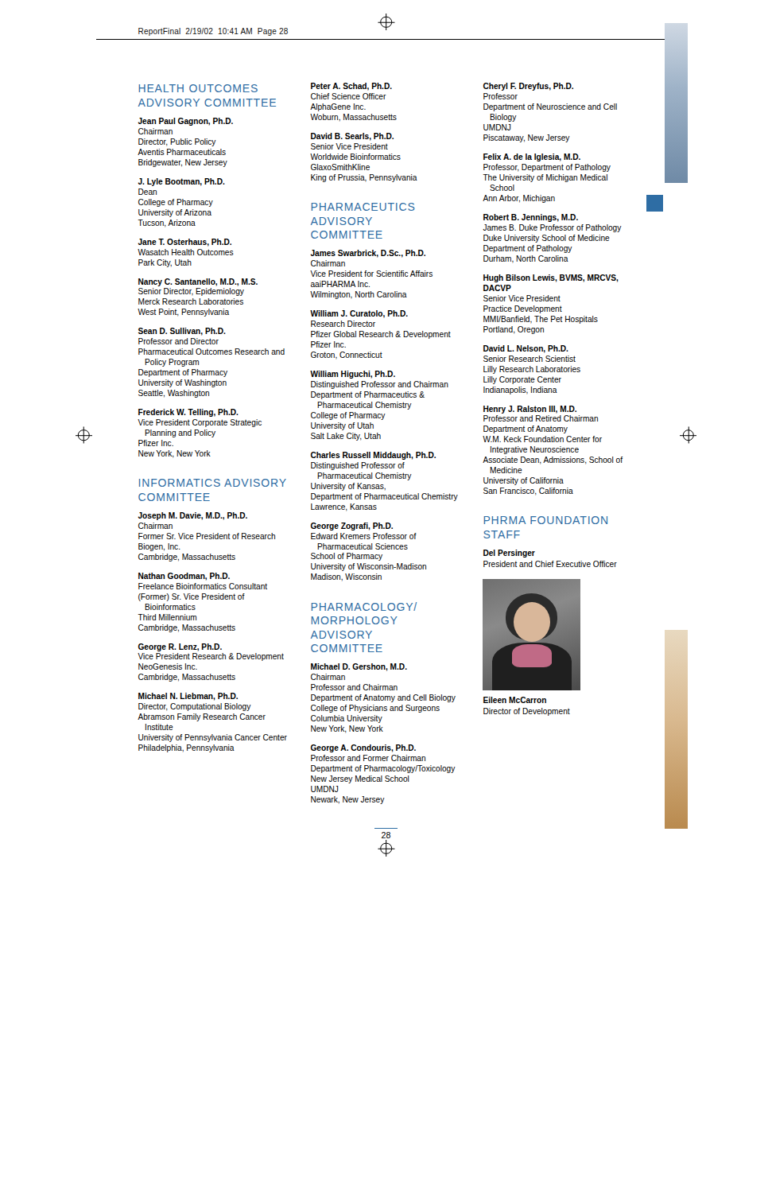ReportFinal 2/19/02 10:41 AM Page 28
Health Outcomes
Advisory Committee
Jean Paul Gagnon, Ph.D. Chairman Director, Public Policy Aventis Pharmaceuticals Bridgewater, New Jersey
J. Lyle Bootman, Ph.D. Dean College of Pharmacy University of Arizona Tucson, Arizona
Jane T. Osterhaus, Ph.D. Wasatch Health Outcomes Park City, Utah
Nancy C. Santanello, M.D., M.S. Senior Director, Epidemiology Merck Research Laboratories West Point, Pennsylvania
Sean D. Sullivan, Ph.D. Professor and Director Pharmaceutical Outcomes Research and Policy Program Department of Pharmacy University of Washington Seattle, Washington
Frederick W. Telling, Ph.D. Vice President Corporate Strategic Planning and Policy Pfizer Inc. New York, New York
Informatics Advisory
Committee
Joseph M. Davie, M.D., Ph.D. Chairman Former Sr. Vice President of Research Biogen, Inc. Cambridge, Massachusetts
Nathan Goodman, Ph.D. Freelance Bioinformatics Consultant (Former) Sr. Vice President of Bioinformatics Third Millennium Cambridge, Massachusetts
George R. Lenz, Ph.D. Vice President Research & Development NeoGenesis Inc. Cambridge, Massachusetts
Michael N. Liebman, Ph.D. Director, Computational Biology Abramson Family Research Cancer Institute University of Pennsylvania Cancer Center Philadelphia, Pennsylvania
Peter A. Schad, Ph.D. Chief Science Officer AlphaGene Inc. Woburn, Massachusetts
David B. Searls, Ph.D. Senior Vice President Worldwide Bioinformatics GlaxoSmithKline King of Prussia, Pennsylvania
Pharmaceutics Advisory
Committee
James Swarbrick, D.Sc., Ph.D. Chairman Vice President for Scientific Affairs aaiPHARMA Inc. Wilmington, North Carolina
William J. Curatolo, Ph.D. Research Director Pfizer Global Research & Development Pfizer Inc. Groton, Connecticut
William Higuchi, Ph.D. Distinguished Professor and Chairman Department of Pharmaceutics & Pharmaceutical Chemistry College of Pharmacy University of Utah Salt Lake City, Utah
Charles Russell Middaugh, Ph.D. Distinguished Professor of Pharmaceutical Chemistry University of Kansas, Department of Pharmaceutical Chemistry Lawrence, Kansas
George Zografi, Ph.D. Edward Kremers Professor of Pharmaceutical Sciences School of Pharmacy University of Wisconsin-Madison Madison, Wisconsin
Pharmacology/
Morphology Advisory
Committee
Michael D. Gershon, M.D. Chairman Professor and Chairman Department of Anatomy and Cell Biology College of Physicians and Surgeons Columbia University New York, New York
George A. Condouris, Ph.D. Professor and Former Chairman Department of Pharmacology/Toxicology New Jersey Medical School UMDNJ Newark, New Jersey
Cheryl F. Dreyfus, Ph.D. Professor Department of Neuroscience and Cell Biology UMDNJ Piscataway, New Jersey
Felix A. de la Iglesia, M.D. Professor, Department of Pathology The University of Michigan Medical School Ann Arbor, Michigan
Robert B. Jennings, M.D. James B. Duke Professor of Pathology Duke University School of Medicine Department of Pathology Durham, North Carolina
Hugh Bilson Lewis, BVMS, MRCVS,
DACVP Senior Vice President Practice Development MMI/Banfield, The Pet Hospitals Portland, Oregon
David L. Nelson, Ph.D. Senior Research Scientist Lilly Research Laboratories Lilly Corporate Center Indianapolis, Indiana
Henry J. Ralston III, M.D. Professor and Retired Chairman Department of Anatomy W.M. Keck Foundation Center for Integrative Neuroscience Associate Dean, Admissions, School of Medicine University of California San Francisco, California
PhRMA Foundation Staff
Del Persinger President and Chief Executive Officer
Eileen McCarron Director of Development
28